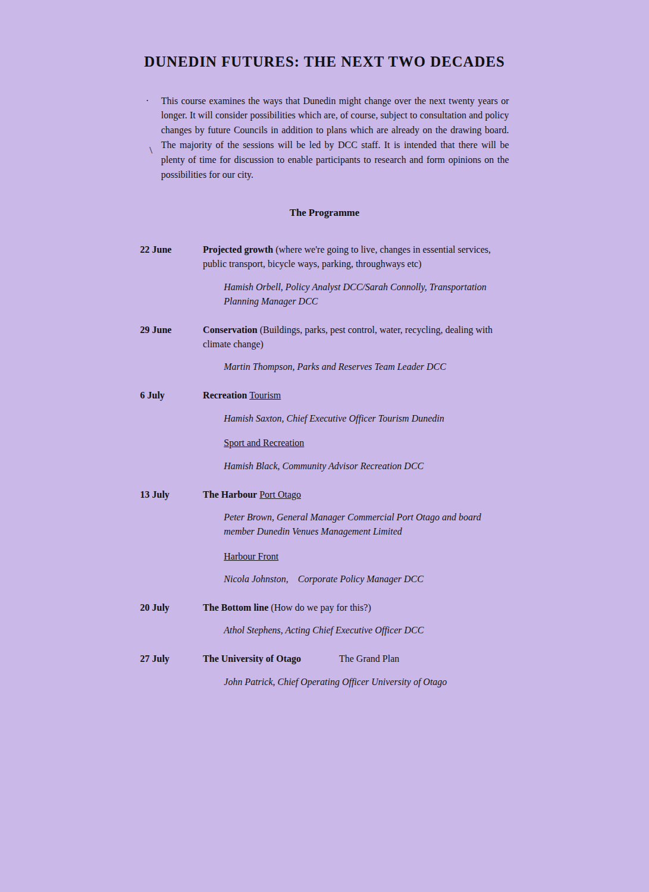DUNEDIN FUTURES: THE NEXT TWO DECADES
· \ This course examines the ways that Dunedin might change over the next twenty years or longer. It will consider possibilities which are, of course, subject to consultation and policy changes by future Councils in addition to plans which are already on the drawing board. The majority of the sessions will be led by DCC staff. It is intended that there will be plenty of time for discussion to enable participants to research and form opinions on the possibilities for our city.
The Programme
| 22 June | Projected growth (where we're going to live, changes in essential services, public transport, bicycle ways, parking, throughways etc) Hamish Orbell, Policy Analyst DCC/Sarah Connolly, Transportation Planning Manager DCC |
| 29 June | Conservation (Buildings, parks, pest control, water, recycling, dealing with climate change) Martin Thompson, Parks and Reserves Team Leader DCC |
| 6 July | Recreation Tourism Hamish Saxton, Chief Executive Officer Tourism Dunedin Sport and Recreation Hamish Black, Community Advisor Recreation DCC |
| 13 July | The Harbour Port Otago Peter Brown, General Manager Commercial Port Otago and board member Dunedin Venues Management Limited Harbour Front Nicola Johnston, Corporate Policy Manager DCC |
| 20 July | The Bottom line (How do we pay for this?) Athol Stephens, Acting Chief Executive Officer DCC |
| 27 July | The University of Otago The Grand Plan John Patrick, Chief Operating Officer University of Otago |